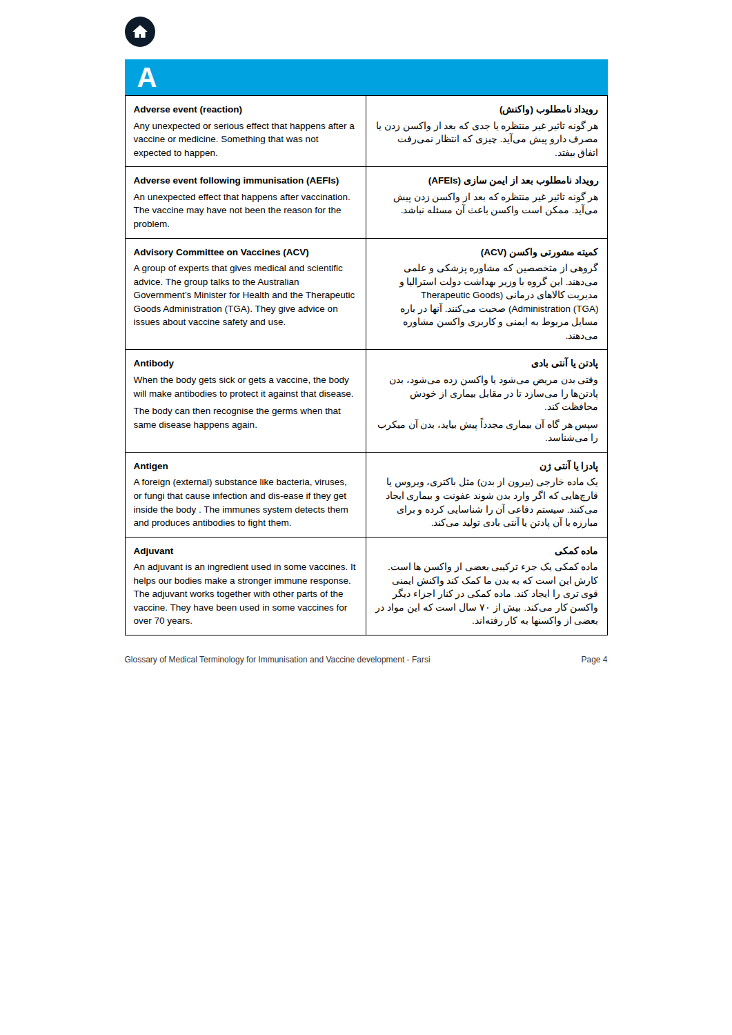A
| Adverse event (reaction) Any unexpected or serious effect that happens after a vaccine or medicine. Something that was not expected to happen. | رویداد نامطلوب (واکنش) هر گونه تاثیر غیر منتظره یا جدی که بعد از واکسن زدن یا مصرف دارو پیش می‌آید. چیزی که انتظار نمی‌رفت اتفاق بیفتد. |
| Adverse event following immunisation (AEFIs) An unexpected effect that happens after vaccination. The vaccine may have not been the reason for the problem. | رویداد نامطلوب بعد از ایمن سازی (AFEIs) هر گونه تاثیر غیر منتظره که بعد از واکسن زدن پیش می‌آید. ممکن است واکسن باعث آن مسئله نباشد. |
| Advisory Committee on Vaccines (ACV) A group of experts that gives medical and scientific advice. The group talks to the Australian Government’s Minister for Health and the Therapeutic Goods Administration (TGA). They give advice on issues about vaccine safety and use. | کمیته مشورتی واکسن (ACV) گروهی از متخصصین که مشاوره پزشکی و علمی می‌دهند. این گروه با وزیر بهداشت دولت استرالیا و مدیریت کالاهای درمانی (Therapeutic Goods Administration (TGA)) صحبت می‌کنند. آنها در باره مسایل مربوط به ایمنی و کاربری واکسن مشاوره می‌دهند. |
| Antibody When the body gets sick or gets a vaccine, the body will make antibodies to protect it against that disease. The body can then recognise the germs when that same disease happens again. | پادتن یا آنتی بادی وقتی بدن مریض می‌شود یا واکسن زده می‌شود، بدن پادتن‌ها را می‌سازد تا در مقابل بیماری از خودش محافظت کند. سپس هر گاه آن بیماری مجدداً پیش بیاید، بدن آن میکرب را می‌شناسد. |
| Antigen A foreign (external) substance like bacteria, viruses, or fungi that cause infection and dis-ease if they get inside the body . The immunes system detects them and produces antibodies to fight them. | پادزا یا آنتی ژن یک ماده خارجی (بیرون از بدن) مثل باکتری، ویروس یا قارچ‌هایی که اگر وارد بدن شوند عفونت و بیماری ایجاد می‌کنند. سیستم دفاعی آن را شناسایی کرده و برای مبارزه با آن پادتن یا آنتی بادی تولید می‌کند. |
| Adjuvant An adjuvant is an ingredient used in some vaccines. It helps our bodies make a stronger immune response. The adjuvant works together with other parts of the vaccine. They have been used in some vaccines for over 70 years. | ماده کمکی ماده کمکی یک جزء ترکیبی بعضی از واکسن ها است. کارش این است که به بدن ما کمک کند واکنش ایمنی قوی تری را ایجاد کند. ماده کمکی در کنار اجزاء دیگر واکسن کار می‌کند. بیش از ۷۰ سال است که این مواد در بعضی از واکسنها به کار رفته‌اند. |
Glossary of Medical Terminology for Immunisation and Vaccine development - Farsi Page 4